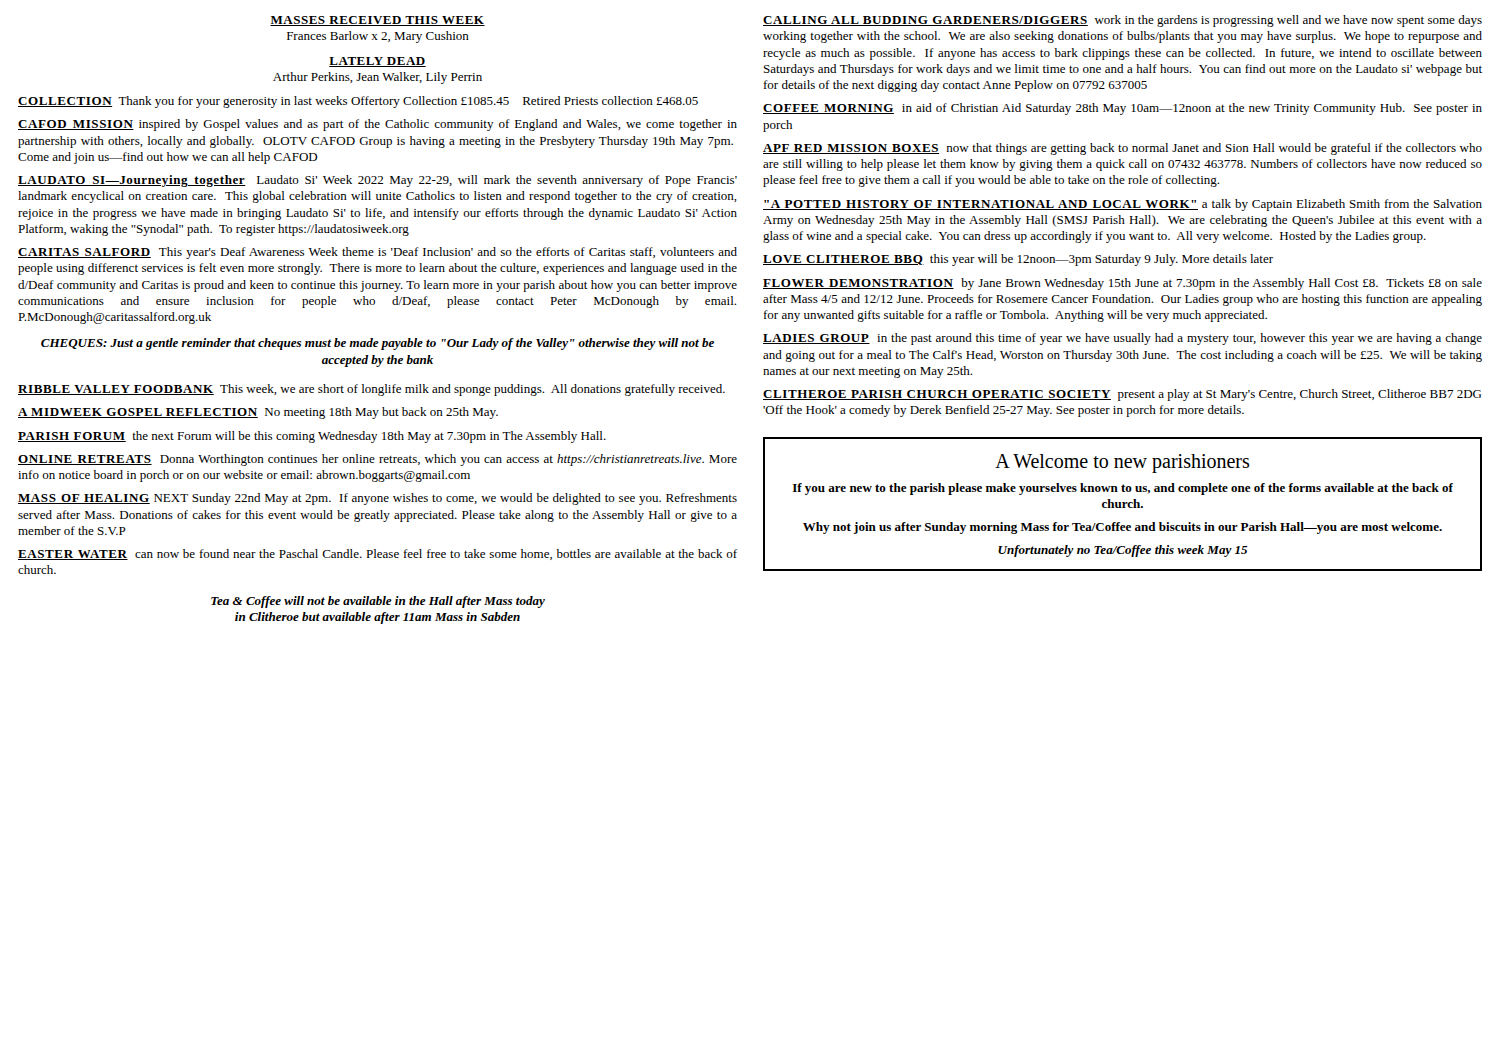MASSES RECEIVED THIS WEEK
Frances Barlow x 2, Mary Cushion
LATELY DEAD
Arthur Perkins, Jean Walker, Lily Perrin
COLLECTION Thank you for your generosity in last weeks Offertory Collection £1085.45 Retired Priests collection £468.05
CAFOD MISSION inspired by Gospel values and as part of the Catholic community of England and Wales, we come together in partnership with others, locally and globally. OLOTV CAFOD Group is having a meeting in the Presbytery Thursday 19th May 7pm. Come and join us—find out how we can all help CAFOD
LAUDATO SI—Journeying together Laudato Si' Week 2022 May 22-29, will mark the seventh anniversary of Pope Francis' landmark encyclical on creation care. This global celebration will unite Catholics to listen and respond together to the cry of creation, rejoice in the progress we have made in bringing Laudato Si' to life, and intensify our efforts through the dynamic Laudato Si' Action Platform, waking the "Synodal" path. To register https://laudatosiweek.org
CARITAS SALFORD This year's Deaf Awareness Week theme is 'Deaf Inclusion' and so the efforts of Caritas staff, volunteers and people using differenct services is felt even more strongly. There is more to learn about the culture, experiences and language used in the d/Deaf community and Caritas is proud and keen to continue this journey. To learn more in your parish about how you can better improve communications and ensure inclusion for people who d/Deaf, please contact Peter McDonough by email. P.McDonough@caritassalford.org.uk
CHEQUES: Just a gentle reminder that cheques must be made payable to "Our Lady of the Valley" otherwise they will not be accepted by the bank
RIBBLE VALLEY FOODBANK This week, we are short of longlife milk and sponge puddings. All donations gratefully received.
A MIDWEEK GOSPEL REFLECTION No meeting 18th May but back on 25th May.
PARISH FORUM the next Forum will be this coming Wednesday 18th May at 7.30pm in The Assembly Hall.
ONLINE RETREATS Donna Worthington continues her online retreats, which you can access at https://christianretreats.live. More info on notice board in porch or on our website or email: abrown.boggarts@gmail.com
MASS OF HEALING NEXT Sunday 22nd May at 2pm. If anyone wishes to come, we would be delighted to see you. Refreshments served after Mass. Donations of cakes for this event would be greatly appreciated. Please take along to the Assembly Hall or give to a member of the S.V.P
EASTER WATER can now be found near the Paschal Candle. Please feel free to take some home, bottles are available at the back of church.
Tea & Coffee will not be available in the Hall after Mass today
in Clitheroe but available after 11am Mass in Sabden
CALLING ALL BUDDING GARDENERS/DIGGERS work in the gardens is progressing well and we have now spent some days working together with the school. We are also seeking donations of bulbs/plants that you may have surplus. We hope to repurpose and recycle as much as possible. If anyone has access to bark clippings these can be collected. In future, we intend to oscillate between Saturdays and Thursdays for work days and we limit time to one and a half hours. You can find out more on the Laudato si' webpage but for details of the next digging day contact Anne Peplow on 07792 637005
COFFEE MORNING in aid of Christian Aid Saturday 28th May 10am—12noon at the new Trinity Community Hub. See poster in porch
APF RED MISSION BOXES now that things are getting back to normal Janet and Sion Hall would be grateful if the collectors who are still willing to help please let them know by giving them a quick call on 07432 463778. Numbers of collectors have now reduced so please feel free to give them a call if you would be able to take on the role of collecting.
"A POTTED HISTORY OF INTERNATIONAL AND LOCAL WORK" a talk by Captain Elizabeth Smith from the Salvation Army on Wednesday 25th May in the Assembly Hall (SMSJ Parish Hall). We are celebrating the Queen's Jubilee at this event with a glass of wine and a special cake. You can dress up accordingly if you want to. All very welcome. Hosted by the Ladies group.
LOVE CLITHEROE BBQ this year will be 12noon—3pm Saturday 9 July. More details later
FLOWER DEMONSTRATION by Jane Brown Wednesday 15th June at 7.30pm in the Assembly Hall Cost £8. Tickets £8 on sale after Mass 4/5 and 12/12 June. Proceeds for Rosemere Cancer Foundation. Our Ladies group who are hosting this function are appealing for any unwanted gifts suitable for a raffle or Tombola. Anything will be very much appreciated.
LADIES GROUP in the past around this time of year we have usually had a mystery tour, however this year we are having a change and going out for a meal to The Calf's Head, Worston on Thursday 30th June. The cost including a coach will be £25. We will be taking names at our next meeting on May 25th.
CLITHEROE PARISH CHURCH OPERATIC SOCIETY present a play at St Mary's Centre, Church Street, Clitheroe BB7 2DG 'Off the Hook' a comedy by Derek Benfield 25-27 May. See poster in porch for more details.
A Welcome to new parishioners
If you are new to the parish please make yourselves known to us, and complete one of the forms available at the back of church.
Why not join us after Sunday morning Mass for Tea/Coffee and biscuits in our Parish Hall—you are most welcome.
Unfortunately no Tea/Coffee this week May 15